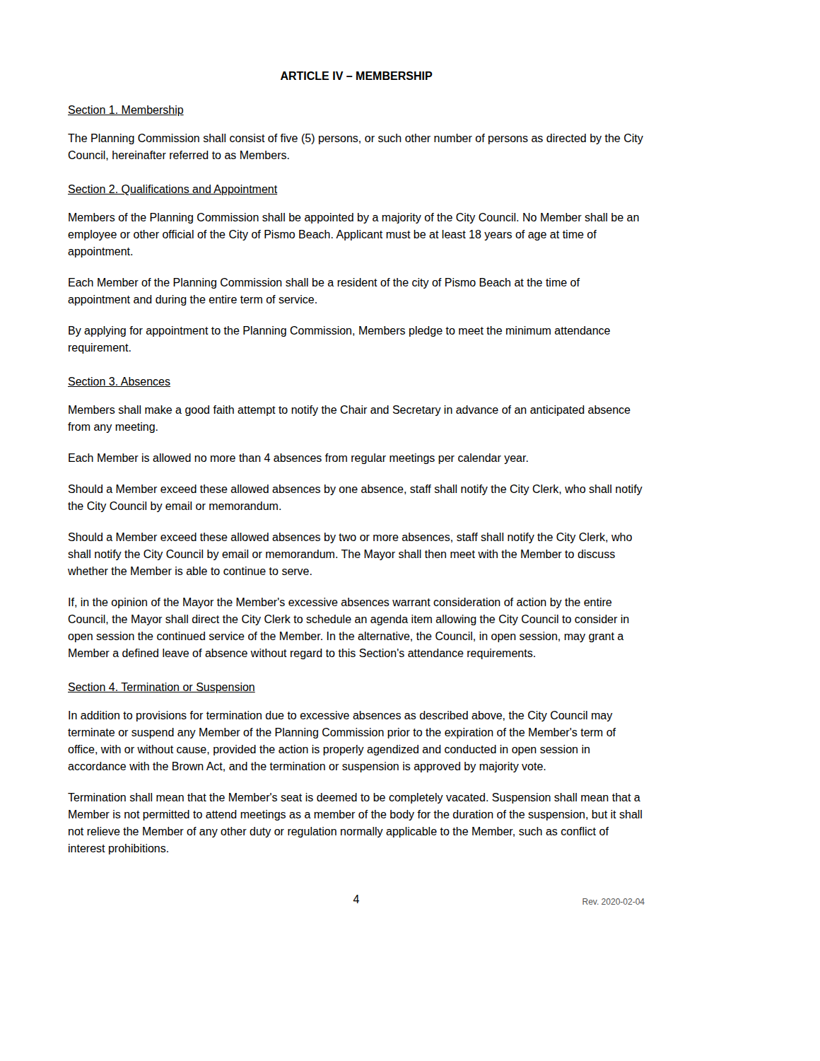ARTICLE IV – MEMBERSHIP
Section 1. Membership
The Planning Commission shall consist of five (5) persons, or such other number of persons as directed by the City Council, hereinafter referred to as Members.
Section 2. Qualifications and Appointment
Members of the Planning Commission shall be appointed by a majority of the City Council. No Member shall be an employee or other official of the City of Pismo Beach. Applicant must be at least 18 years of age at time of appointment.
Each Member of the Planning Commission shall be a resident of the city of Pismo Beach at the time of appointment and during the entire term of service.
By applying for appointment to the Planning Commission, Members pledge to meet the minimum attendance requirement.
Section 3. Absences
Members shall make a good faith attempt to notify the Chair and Secretary in advance of an anticipated absence from any meeting.
Each Member is allowed no more than 4 absences from regular meetings per calendar year.
Should a Member exceed these allowed absences by one absence, staff shall notify the City Clerk, who shall notify the City Council by email or memorandum.
Should a Member exceed these allowed absences by two or more absences, staff shall notify the City Clerk, who shall notify the City Council by email or memorandum. The Mayor shall then meet with the Member to discuss whether the Member is able to continue to serve.
If, in the opinion of the Mayor the Member's excessive absences warrant consideration of action by the entire Council, the Mayor shall direct the City Clerk to schedule an agenda item allowing the City Council to consider in open session the continued service of the Member. In the alternative, the Council, in open session, may grant a Member a defined leave of absence without regard to this Section's attendance requirements.
Section 4. Termination or Suspension
In addition to provisions for termination due to excessive absences as described above, the City Council may terminate or suspend any Member of the Planning Commission prior to the expiration of the Member's term of office, with or without cause, provided the action is properly agendized and conducted in open session in accordance with the Brown Act, and the termination or suspension is approved by majority vote.
Termination shall mean that the Member's seat is deemed to be completely vacated. Suspension shall mean that a Member is not permitted to attend meetings as a member of the body for the duration of the suspension, but it shall not relieve the Member of any other duty or regulation normally applicable to the Member, such as conflict of interest prohibitions.
4
Rev. 2020-02-04